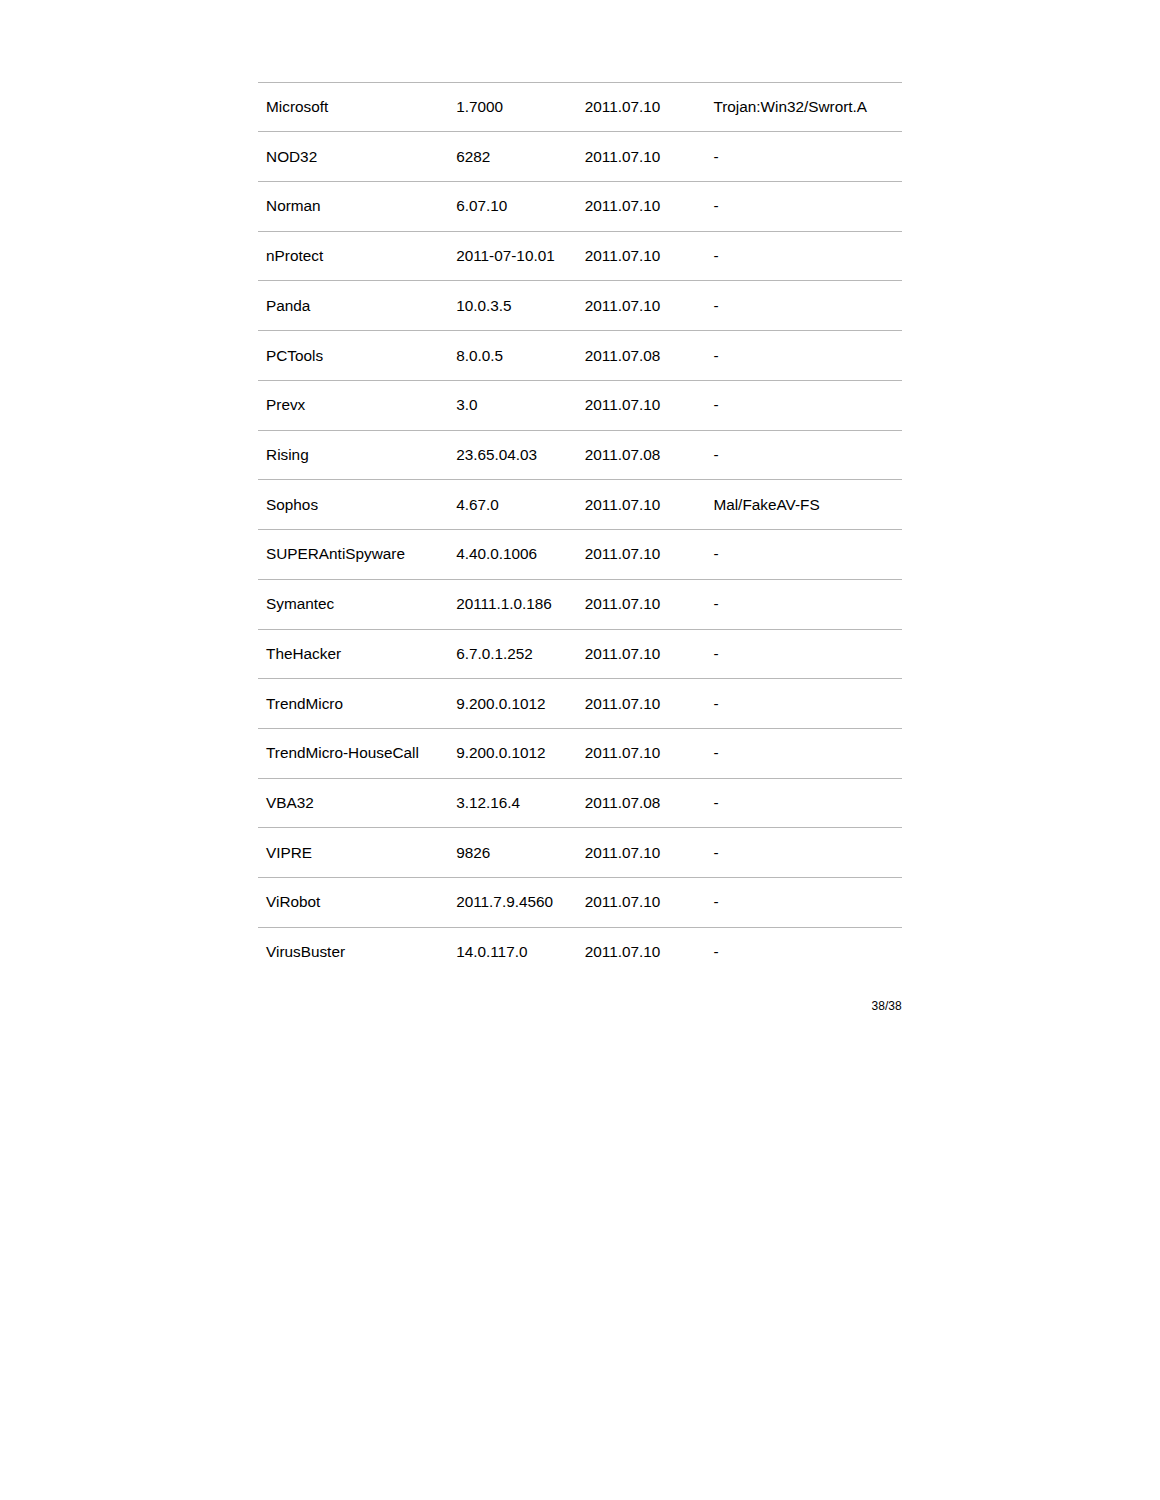| Microsoft | 1.7000 | 2011.07.10 | Trojan:Win32/Swrort.A |
| NOD32 | 6282 | 2011.07.10 | - |
| Norman | 6.07.10 | 2011.07.10 | - |
| nProtect | 2011-07-10.01 | 2011.07.10 | - |
| Panda | 10.0.3.5 | 2011.07.10 | - |
| PCTools | 8.0.0.5 | 2011.07.08 | - |
| Prevx | 3.0 | 2011.07.10 | - |
| Rising | 23.65.04.03 | 2011.07.08 | - |
| Sophos | 4.67.0 | 2011.07.10 | Mal/FakeAV-FS |
| SUPERAntiSpyware | 4.40.0.1006 | 2011.07.10 | - |
| Symantec | 20111.1.0.186 | 2011.07.10 | - |
| TheHacker | 6.7.0.1.252 | 2011.07.10 | - |
| TrendMicro | 9.200.0.1012 | 2011.07.10 | - |
| TrendMicro-HouseCall | 9.200.0.1012 | 2011.07.10 | - |
| VBA32 | 3.12.16.4 | 2011.07.08 | - |
| VIPRE | 9826 | 2011.07.10 | - |
| ViRobot | 2011.7.9.4560 | 2011.07.10 | - |
| VirusBuster | 14.0.117.0 | 2011.07.10 | - |
38/38